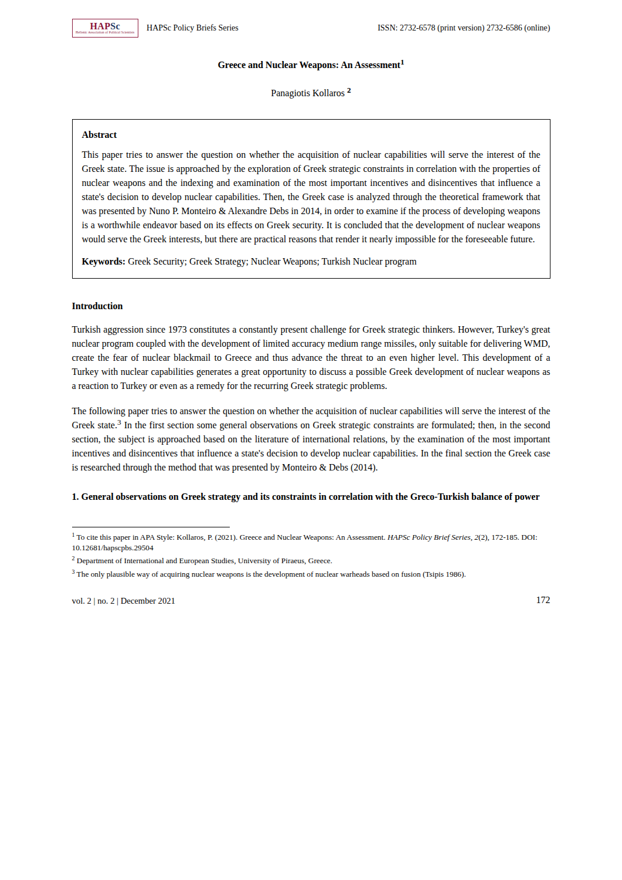HAPSc
Hellenic Association of Political Scientists
HAPSc Policy Briefs Series ISSN: 2732-6578 (print version) 2732-6586 (online)
Greece and Nuclear Weapons: An Assessment1
Panagiotis Kollaros 2
Abstract
This paper tries to answer the question on whether the acquisition of nuclear capabilities will serve the interest of the Greek state. The issue is approached by the exploration of Greek strategic constraints in correlation with the properties of nuclear weapons and the indexing and examination of the most important incentives and disincentives that influence a state's decision to develop nuclear capabilities. Then, the Greek case is analyzed through the theoretical framework that was presented by Nuno P. Monteiro & Alexandre Debs in 2014, in order to examine if the process of developing weapons is a worthwhile endeavor based on its effects on Greek security. It is concluded that the development of nuclear weapons would serve the Greek interests, but there are practical reasons that render it nearly impossible for the foreseeable future.
Keywords: Greek Security; Greek Strategy; Nuclear Weapons; Turkish Nuclear program
Introduction
Turkish aggression since 1973 constitutes a constantly present challenge for Greek strategic thinkers. However, Turkey's great nuclear program coupled with the development of limited accuracy medium range missiles, only suitable for delivering WMD, create the fear of nuclear blackmail to Greece and thus advance the threat to an even higher level. This development of a Turkey with nuclear capabilities generates a great opportunity to discuss a possible Greek development of nuclear weapons as a reaction to Turkey or even as a remedy for the recurring Greek strategic problems.
The following paper tries to answer the question on whether the acquisition of nuclear capabilities will serve the interest of the Greek state.3 In the first section some general observations on Greek strategic constraints are formulated; then, in the second section, the subject is approached based on the literature of international relations, by the examination of the most important incentives and disincentives that influence a state's decision to develop nuclear capabilities. In the final section the Greek case is researched through the method that was presented by Monteiro & Debs (2014).
1. General observations on Greek strategy and its constraints in correlation with the Greco-Turkish balance of power
1 To cite this paper in APA Style: Kollaros, P. (2021). Greece and Nuclear Weapons: An Assessment. HAPSc Policy Brief Series, 2(2), 172-185. DOI: 10.12681/hapscpbs.29504
2 Department of International and European Studies, University of Piraeus, Greece.
3 The only plausible way of acquiring nuclear weapons is the development of nuclear warheads based on fusion (Tsipis 1986).
vol. 2 | no. 2 | December 2021 172